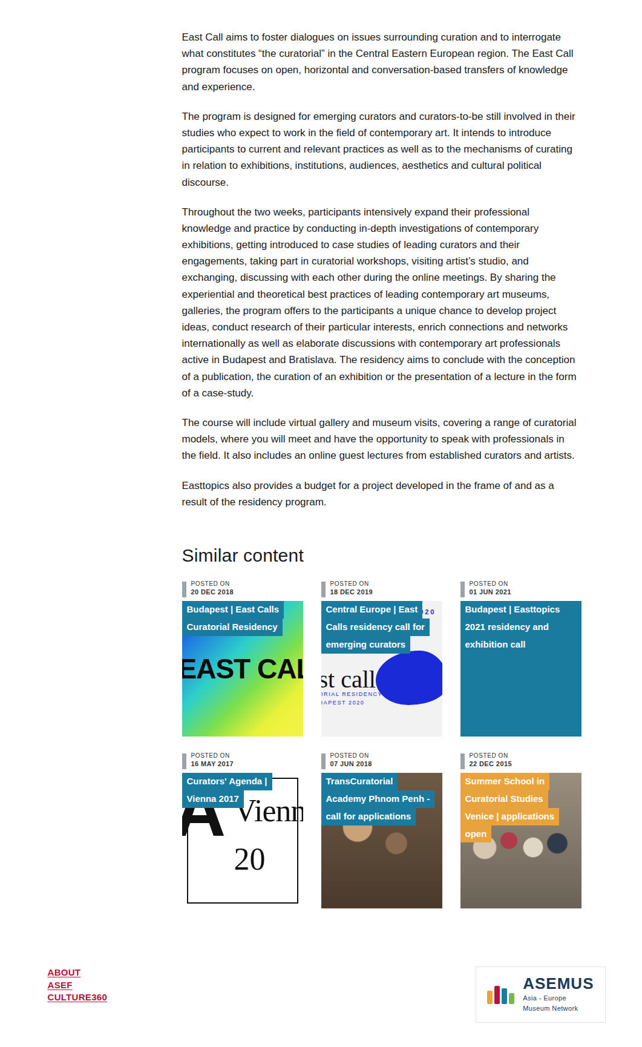East Call aims to foster dialogues on issues surrounding curation and to interrogate what constitutes “the curatorial” in the Central Eastern European region. The East Call program focuses on open, horizontal and conversation-based transfers of knowledge and experience.
The program is designed for emerging curators and curators-to-be still involved in their studies who expect to work in the field of contemporary art. It intends to introduce participants to current and relevant practices as well as to the mechanisms of curating in relation to exhibitions, institutions, audiences, aesthetics and cultural political discourse.
Throughout the two weeks, participants intensively expand their professional knowledge and practice by conducting in-depth investigations of contemporary exhibitions, getting introduced to case studies of leading curators and their engagements, taking part in curatorial workshops, visiting artist’s studio, and exchanging, discussing with each other during the online meetings. By sharing the experiential and theoretical best practices of leading contemporary art museums, galleries, the program offers to the participants a unique chance to develop project ideas, conduct research of their particular interests, enrich connections and networks internationally as well as elaborate discussions with contemporary art professionals active in Budapest and Bratislava. The residency aims to conclude with the conception of a publication, the curation of an exhibition or the presentation of a lecture in the form of a case-study.
The course will include virtual gallery and museum visits, covering a range of curatorial models, where you will meet and have the opportunity to speak with professionals in the field. It also includes an online guest lectures from established curators and artists.
Easttopics also provides a budget for a project developed in the frame of and as a result of the residency program.
Similar content
Posted on
20 DEC 2018
EAST CALL
Budapest | East Calls Curatorial Residency
Posted on
18 DEC 2019
2020
st call
orial residency
dapest 2020
Central Europe | East Calls residency call for emerging curators
Posted on
01 JUN 2021
Budapest | Easttopics 2021 residency and exhibition call
Posted on
16 MAY 2017
A
Vienn
20
Curators' Agenda | Vienna 2017
Posted on
07 JUN 2018
TransCuratorial Academy Phnom Penh - call for applications
Posted on
22 DEC 2015
Summer School in Curatorial Studies Venice | applications open
ABOUT ASEF CULTURE360
ASEMUS Asia - Europe
Museum Network